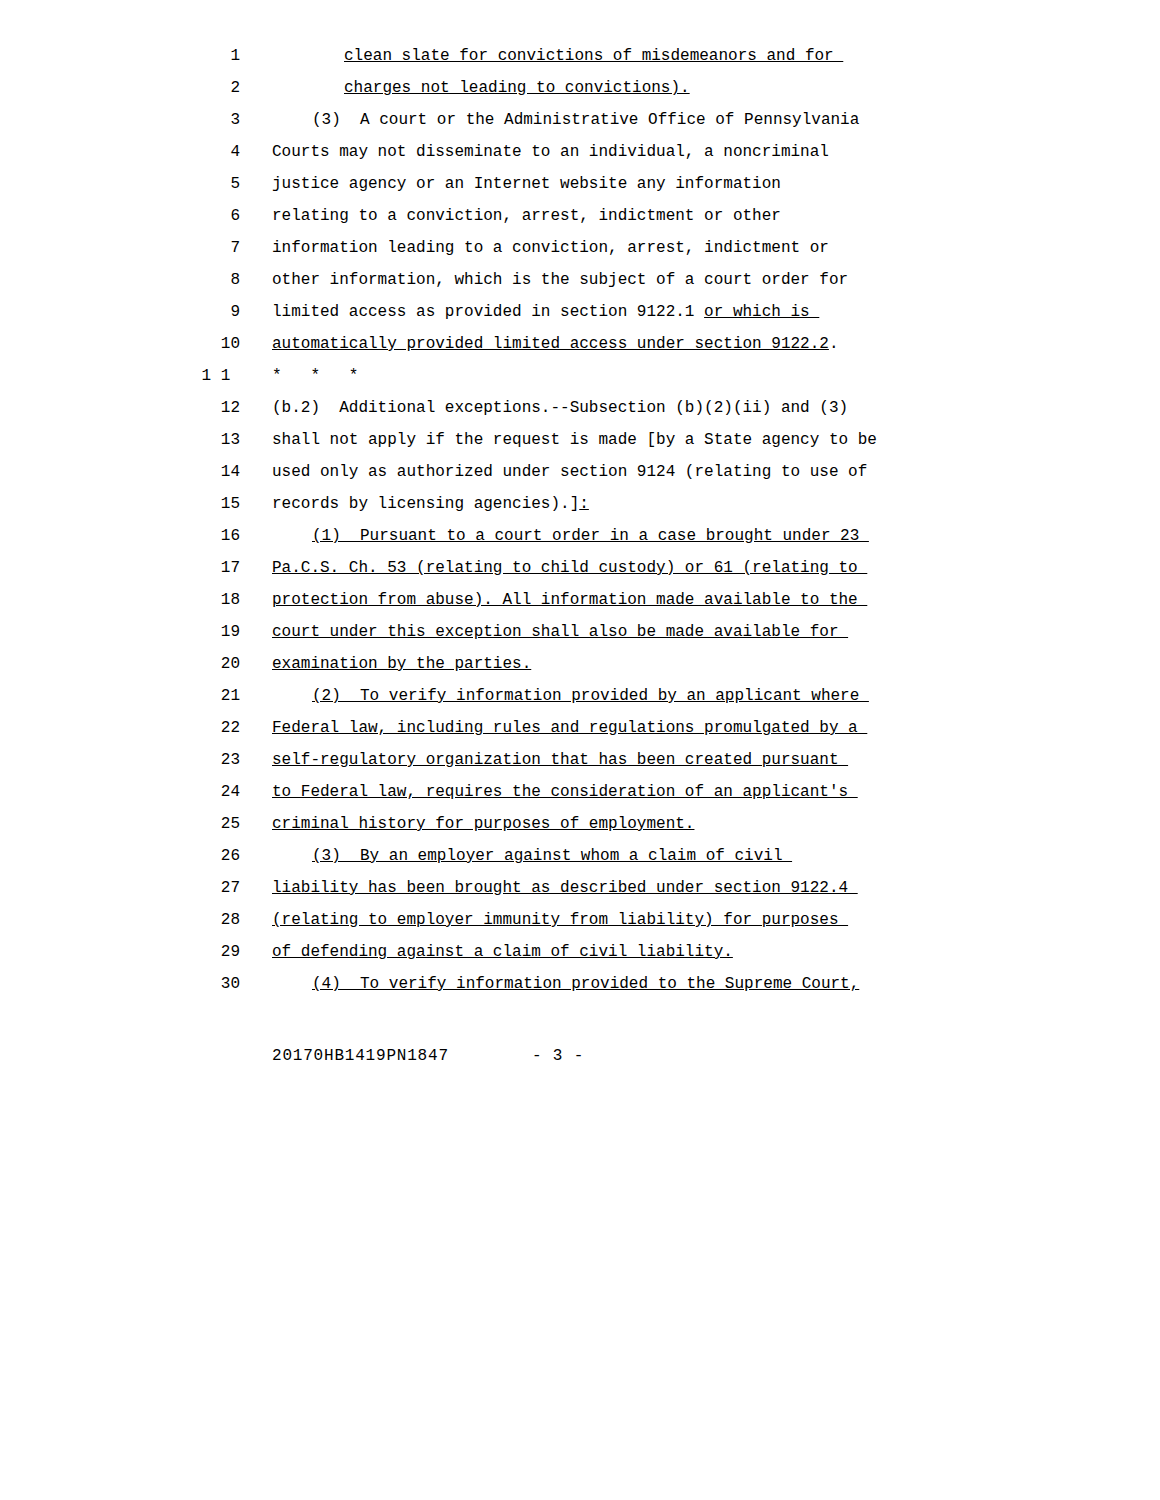clean slate for convictions of misdemeanors and for
charges not leading to convictions).
(3) A court or the Administrative Office of Pennsylvania
Courts may not disseminate to an individual, a noncriminal
justice agency or an Internet website any information
relating to a conviction, arrest, indictment or other
information leading to a conviction, arrest, indictment or
other information, which is the subject of a court order for
limited access as provided in section 9122.1 or which is
automatically provided limited access under section 9122.2.
* * *
(b.2) Additional exceptions.--Subsection (b)(2)(ii) and (3)
shall not apply if the request is made [by a State agency to be
used only as authorized under section 9124 (relating to use of
records by licensing agencies).]:
(1) Pursuant to a court order in a case brought under 23
Pa.C.S. Ch. 53 (relating to child custody) or 61 (relating to
protection from abuse). All information made available to the
court under this exception shall also be made available for
examination by the parties.
(2) To verify information provided by an applicant where
Federal law, including rules and regulations promulgated by a
self-regulatory organization that has been created pursuant
to Federal law, requires the consideration of an applicant's
criminal history for purposes of employment.
(3) By an employer against whom a claim of civil
liability has been brought as described under section 9122.4
(relating to employer immunity from liability) for purposes
of defending against a claim of civil liability.
(4) To verify information provided to the Supreme Court,
20170HB1419PN1847 - 3 -